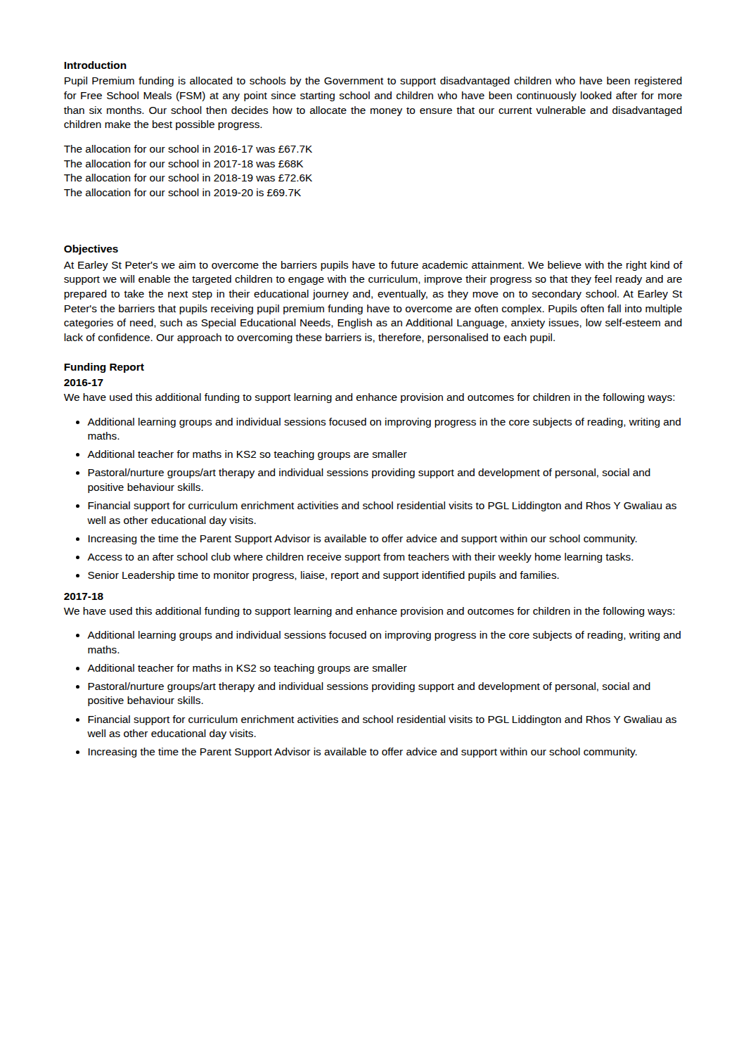Introduction
Pupil Premium funding is allocated to schools by the Government to support disadvantaged children who have been registered for Free School Meals (FSM) at any point since starting school and children who have been continuously looked after for more than six months. Our school then decides how to allocate the money to ensure that our current vulnerable and disadvantaged children make the best possible progress.
The allocation for our school in 2016-17 was £67.7K
The allocation for our school in 2017-18 was £68K
The allocation for our school in 2018-19 was £72.6K
The allocation for our school in 2019-20 is £69.7K
Objectives
At Earley St Peter's we aim to overcome the barriers pupils have to future academic attainment. We believe with the right kind of support we will enable the targeted children to engage with the curriculum, improve their progress so that they feel ready and are prepared to take the next step in their educational journey and, eventually, as they move on to secondary school. At Earley St Peter's the barriers that pupils receiving pupil premium funding have to overcome are often complex. Pupils often fall into multiple categories of need, such as Special Educational Needs, English as an Additional Language, anxiety issues, low self-esteem and lack of confidence. Our approach to overcoming these barriers is, therefore, personalised to each pupil.
Funding Report
2016-17
We have used this additional funding to support learning and enhance provision and outcomes for children in the following ways:
Additional learning groups and individual sessions focused on improving progress in the core subjects of reading, writing and maths.
Additional teacher for maths in KS2 so teaching groups are smaller
Pastoral/nurture groups/art therapy and individual sessions providing support and development of personal, social and positive behaviour skills.
Financial support for curriculum enrichment activities and school residential visits to PGL Liddington and Rhos Y Gwaliau as well as other educational day visits.
Increasing the time the Parent Support Advisor is available to offer advice and support within our school community.
Access to an after school club where children receive support from teachers with their weekly home learning tasks.
Senior Leadership time to monitor progress, liaise, report and support identified pupils and families.
2017-18
We have used this additional funding to support learning and enhance provision and outcomes for children in the following ways:
Additional learning groups and individual sessions focused on improving progress in the core subjects of reading, writing and maths.
Additional teacher for maths in KS2 so teaching groups are smaller
Pastoral/nurture groups/art therapy and individual sessions providing support and development of personal, social and positive behaviour skills.
Financial support for curriculum enrichment activities and school residential visits to PGL Liddington and Rhos Y Gwaliau as well as other educational day visits.
Increasing the time the Parent Support Advisor is available to offer advice and support within our school community.